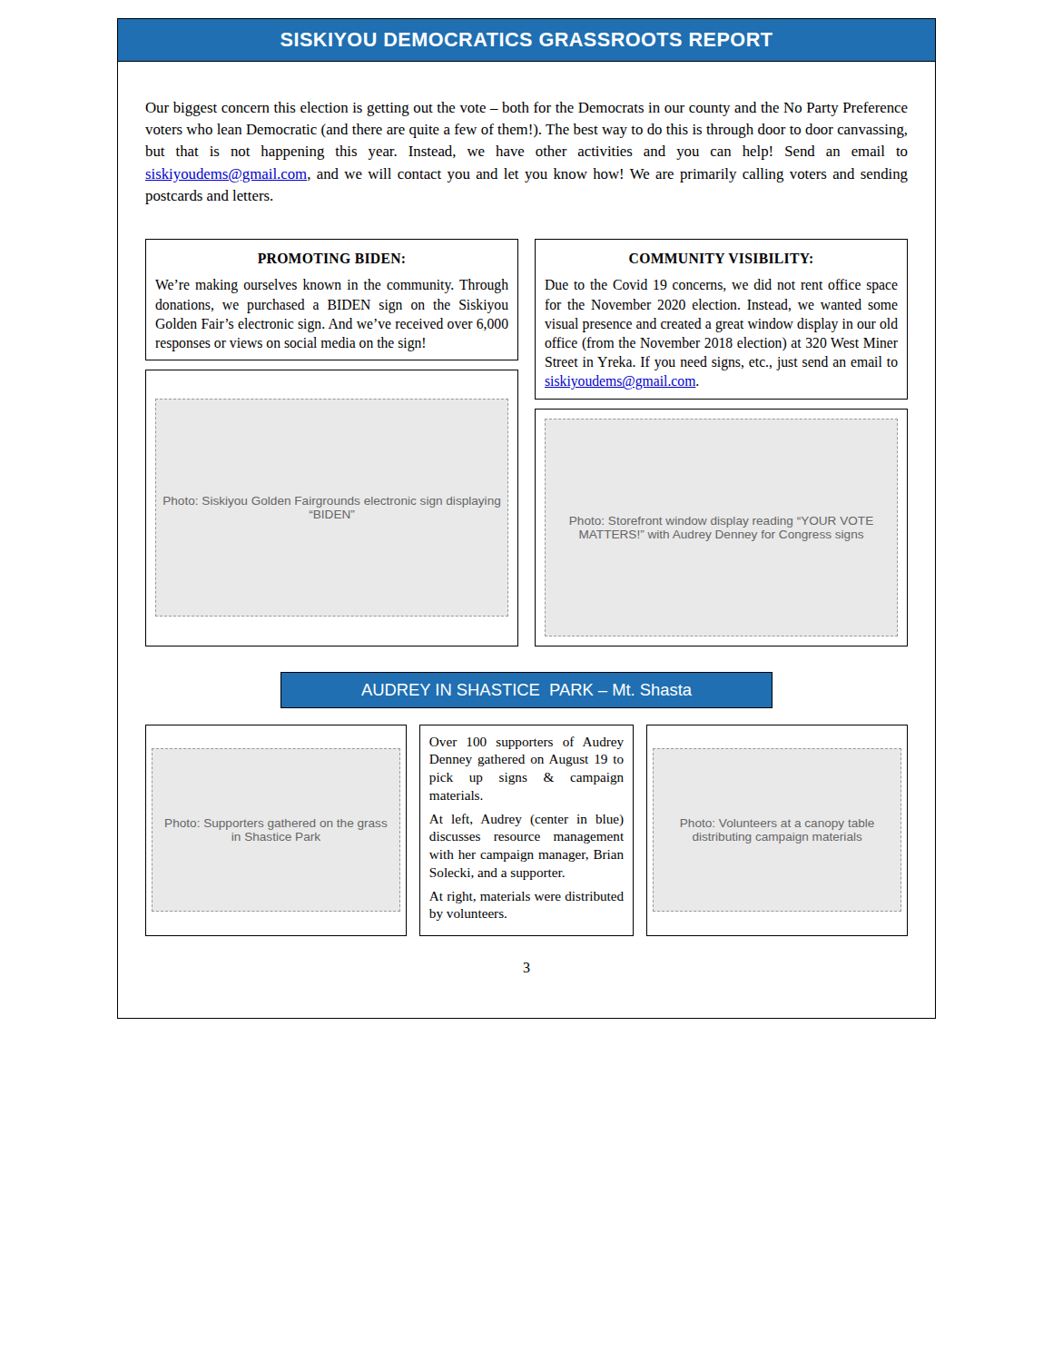SISKIYOU DEMOCRATICS GRASSROOTS REPORT
Our biggest concern this election is getting out the vote – both for the Democrats in our county and the No Party Preference voters who lean Democratic (and there are quite a few of them!). The best way to do this is through door to door canvassing, but that is not happening this year. Instead, we have other activities and you can help! Send an email to siskiyoudems@gmail.com, and we will contact you and let you know how! We are primarily calling voters and sending postcards and letters.
PROMOTING BIDEN:
We’re making ourselves known in the community. Through donations, we purchased a BIDEN sign on the Siskiyou Golden Fair’s electronic sign. And we’ve received over 6,000 responses or views on social media on the sign!
Photo: Siskiyou Golden Fairgrounds electronic sign displaying “BIDEN”
COMMUNITY VISIBILITY:
Due to the Covid 19 concerns, we did not rent office space for the November 2020 election. Instead, we wanted some visual presence and created a great window display in our old office (from the November 2018 election) at 320 West Miner Street in Yreka. If you need signs, etc., just send an email to siskiyoudems@gmail.com.
Photo: Storefront window display reading “YOUR VOTE MATTERS!” with Audrey Denney for Congress signs
AUDREY IN SHASTICE PARK – Mt. Shasta
Photo: Supporters gathered on the grass in Shastice Park
Over 100 supporters of Audrey Denney gathered on August 19 to pick up signs & campaign materials.
At left, Audrey (center in blue) discusses resource management with her campaign manager, Brian Solecki, and a supporter.
At right, materials were distributed by volunteers.
Photo: Volunteers at a canopy table distributing campaign materials
3